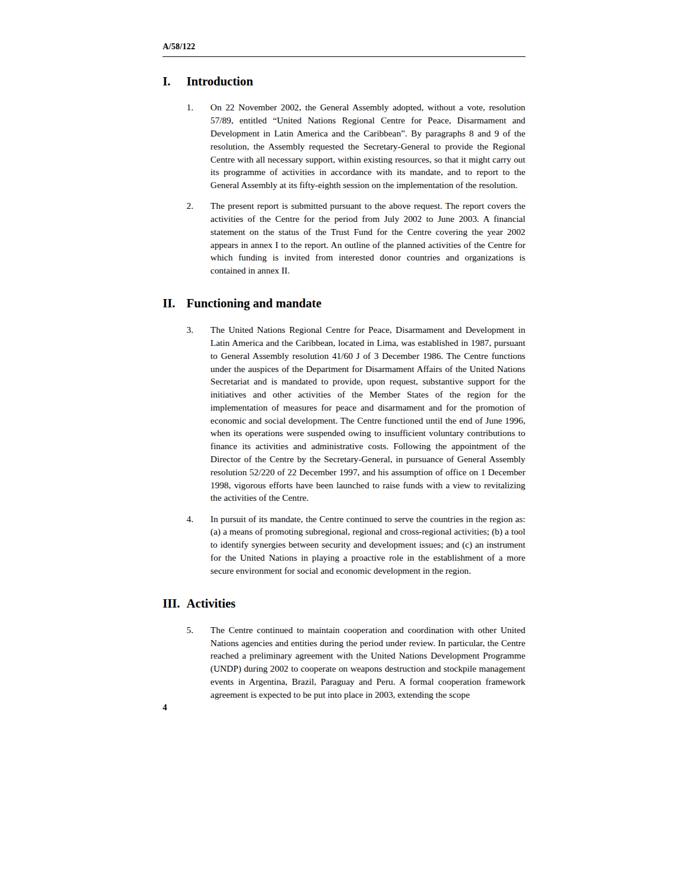A/58/122
I. Introduction
1. On 22 November 2002, the General Assembly adopted, without a vote, resolution 57/89, entitled “United Nations Regional Centre for Peace, Disarmament and Development in Latin America and the Caribbean”. By paragraphs 8 and 9 of the resolution, the Assembly requested the Secretary-General to provide the Regional Centre with all necessary support, within existing resources, so that it might carry out its programme of activities in accordance with its mandate, and to report to the General Assembly at its fifty-eighth session on the implementation of the resolution.
2. The present report is submitted pursuant to the above request. The report covers the activities of the Centre for the period from July 2002 to June 2003. A financial statement on the status of the Trust Fund for the Centre covering the year 2002 appears in annex I to the report. An outline of the planned activities of the Centre for which funding is invited from interested donor countries and organizations is contained in annex II.
II. Functioning and mandate
3. The United Nations Regional Centre for Peace, Disarmament and Development in Latin America and the Caribbean, located in Lima, was established in 1987, pursuant to General Assembly resolution 41/60 J of 3 December 1986. The Centre functions under the auspices of the Department for Disarmament Affairs of the United Nations Secretariat and is mandated to provide, upon request, substantive support for the initiatives and other activities of the Member States of the region for the implementation of measures for peace and disarmament and for the promotion of economic and social development. The Centre functioned until the end of June 1996, when its operations were suspended owing to insufficient voluntary contributions to finance its activities and administrative costs. Following the appointment of the Director of the Centre by the Secretary-General, in pursuance of General Assembly resolution 52/220 of 22 December 1997, and his assumption of office on 1 December 1998, vigorous efforts have been launched to raise funds with a view to revitalizing the activities of the Centre.
4. In pursuit of its mandate, the Centre continued to serve the countries in the region as: (a) a means of promoting subregional, regional and cross-regional activities; (b) a tool to identify synergies between security and development issues; and (c) an instrument for the United Nations in playing a proactive role in the establishment of a more secure environment for social and economic development in the region.
III. Activities
5. The Centre continued to maintain cooperation and coordination with other United Nations agencies and entities during the period under review. In particular, the Centre reached a preliminary agreement with the United Nations Development Programme (UNDP) during 2002 to cooperate on weapons destruction and stockpile management events in Argentina, Brazil, Paraguay and Peru. A formal cooperation framework agreement is expected to be put into place in 2003, extending the scope
4